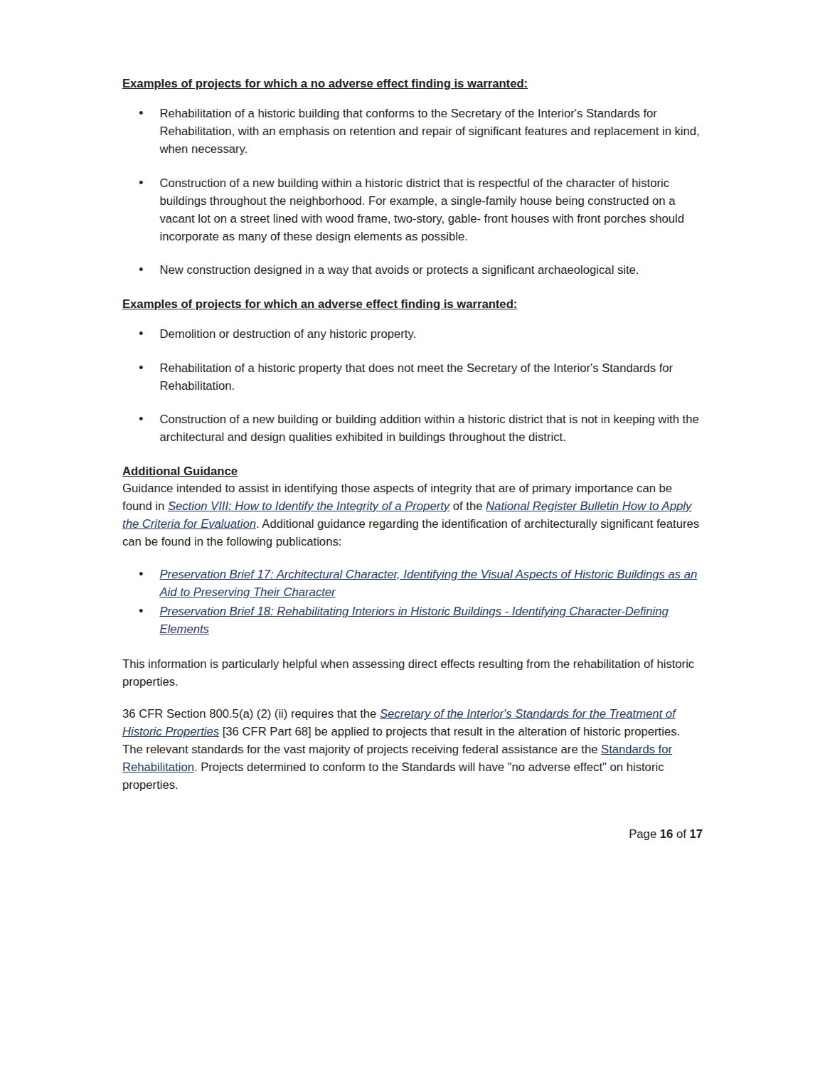Examples of projects for which a no adverse effect finding is warranted:
Rehabilitation of a historic building that conforms to the Secretary of the Interior's Standards for Rehabilitation, with an emphasis on retention and repair of significant features and replacement in kind, when necessary.
Construction of a new building within a historic district that is respectful of the character of historic buildings throughout the neighborhood. For example, a single-family house being constructed on a vacant lot on a street lined with wood frame, two-story, gable- front houses with front porches should incorporate as many of these design elements as possible.
New construction designed in a way that avoids or protects a significant archaeological site.
Examples of projects for which an adverse effect finding is warranted:
Demolition or destruction of any historic property.
Rehabilitation of a historic property that does not meet the Secretary of the Interior's Standards for Rehabilitation.
Construction of a new building or building addition within a historic district that is not in keeping with the architectural and design qualities exhibited in buildings throughout the district.
Additional Guidance
Guidance intended to assist in identifying those aspects of integrity that are of primary importance can be found in Section VIII: How to Identify the Integrity of a Property of the National Register Bulletin How to Apply the Criteria for Evaluation. Additional guidance regarding the identification of architecturally significant features can be found in the following publications:
Preservation Brief 17: Architectural Character, Identifying the Visual Aspects of Historic Buildings as an Aid to Preserving Their Character
Preservation Brief 18: Rehabilitating Interiors in Historic Buildings - Identifying Character-Defining Elements
This information is particularly helpful when assessing direct effects resulting from the rehabilitation of historic properties.
36 CFR Section 800.5(a) (2) (ii) requires that the Secretary of the Interior's Standards for the Treatment of Historic Properties [36 CFR Part 68] be applied to projects that result in the alteration of historic properties. The relevant standards for the vast majority of projects receiving federal assistance are the Standards for Rehabilitation. Projects determined to conform to the Standards will have "no adverse effect" on historic properties.
Page 16 of 17